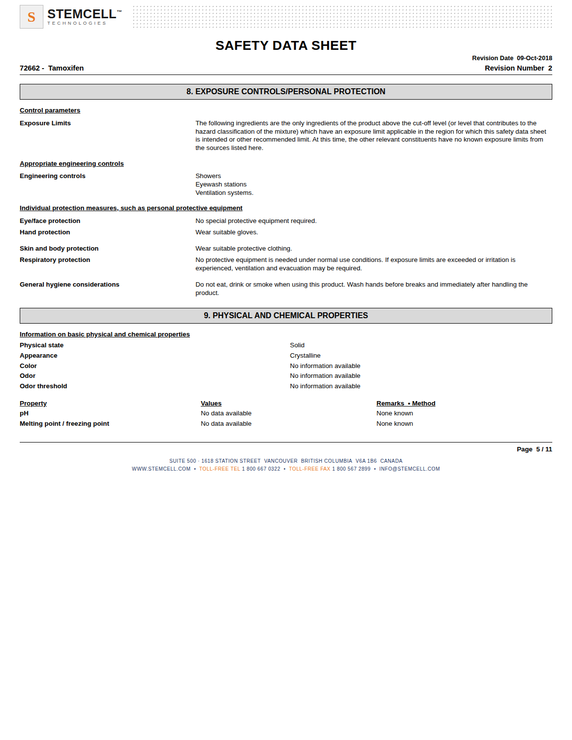S
STEMCELL™
TECHNOLOGIES
SAFETY DATA SHEET
Revision Date 09-Oct-2018
72662 - Tamoxifen
Revision Number 2
8. EXPOSURE CONTROLS/PERSONAL PROTECTION
Control parameters
| Exposure Limits | The following ingredients are the only ingredients of the product above the cut-off level (or level that contributes to the hazard classification of the mixture) which have an exposure limit applicable in the region for which this safety data sheet is intended or other recommended limit. At this time, the other relevant constituents have no known exposure limits from the sources listed here. |
Appropriate engineering controls
| Engineering controls | Showers Eyewash stations Ventilation systems. |
Individual protection measures, such as personal protective equipment
| Eye/face protection | No special protective equipment required. |
| Hand protection | Wear suitable gloves. |
| Skin and body protection | Wear suitable protective clothing. |
| Respiratory protection | No protective equipment is needed under normal use conditions. If exposure limits are exceeded or irritation is experienced, ventilation and evacuation may be required. |
| General hygiene considerations | Do not eat, drink or smoke when using this product. Wash hands before breaks and immediately after handling the product. |
9. PHYSICAL AND CHEMICAL PROPERTIES
Information on basic physical and chemical properties
| Physical state | Solid |
| Appearance | Crystalline |
| Color | No information available |
| Odor | No information available |
| Odor threshold | No information available |
| Property | Values | Remarks • Method |
| pH | No data available | None known |
| Melting point / freezing point | No data available | None known |
Page 5 / 11
SUITE 500 · 1618 STATION STREET VANCOUVER BRITISH COLUMBIA V6A 1B6 CANADA
WWW.STEMCELL.COM • TOLL-FREE TEL 1 800 667 0322 • TOLL-FREE FAX 1 800 567 2899 • INFO@STEMCELL.COM